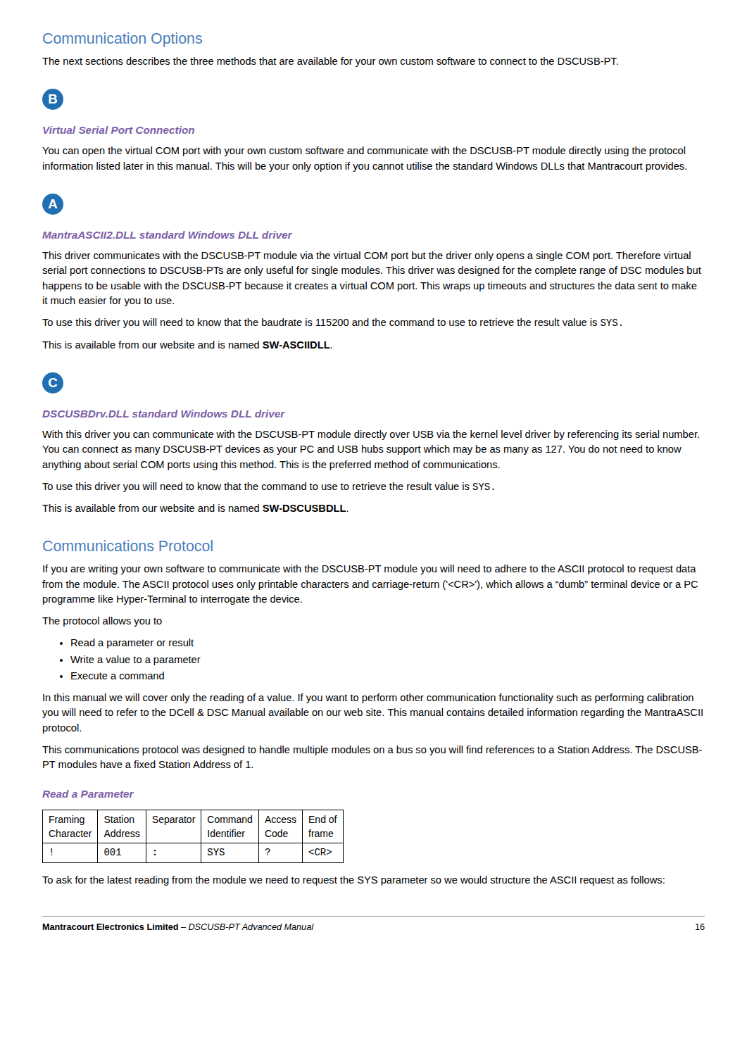Communication Options
The next sections describes the three methods that are available for your own custom software to connect to the DSCUSB-PT.
B
Virtual Serial Port Connection
You can open the virtual COM port with your own custom software and communicate with the DSCUSB-PT module directly using the protocol information listed later in this manual. This will be your only option if you cannot utilise the standard Windows DLLs that Mantracourt provides.
A
MantraASCII2.DLL standard Windows DLL driver
This driver communicates with the DSCUSB-PT module via the virtual COM port but the driver only opens a single COM port. Therefore virtual serial port connections to DSCUSB-PTs are only useful for single modules. This driver was designed for the complete range of DSC modules but happens to be usable with the DSCUSB-PT because it creates a virtual COM port. This wraps up timeouts and structures the data sent to make it much easier for you to use.
To use this driver you will need to know that the baudrate is 115200 and the command to use to retrieve the result value is SYS.
This is available from our website and is named SW-ASCIIDLL.
C
DSCUSBDrv.DLL standard Windows DLL driver
With this driver you can communicate with the DSCUSB-PT module directly over USB via the kernel level driver by referencing its serial number. You can connect as many DSCUSB-PT devices as your PC and USB hubs support which may be as many as 127. You do not need to know anything about serial COM ports using this method. This is the preferred method of communications.
To use this driver you will need to know that the command to use to retrieve the result value is SYS.
This is available from our website and is named SW-DSCUSBDLL.
Communications Protocol
If you are writing your own software to communicate with the DSCUSB-PT module you will need to adhere to the ASCII protocol to request data from the module. The ASCII protocol uses only printable characters and carriage-return ('<CR>'), which allows a “dumb” terminal device or a PC programme like Hyper-Terminal to interrogate the device.
The protocol allows you to
Read a parameter or result
Write a value to a parameter
Execute a command
In this manual we will cover only the reading of a value. If you want to perform other communication functionality such as performing calibration you will need to refer to the DCell & DSC Manual available on our web site. This manual contains detailed information regarding the MantraASCII protocol.
This communications protocol was designed to handle multiple modules on a bus so you will find references to a Station Address. The DSCUSB-PT modules have a fixed Station Address of 1.
Read a Parameter
| Framing Character | Station Address | Separator | Command Identifier | Access Code | End of frame |
| --- | --- | --- | --- | --- | --- |
| ! | 001 | : | SYS | ? | <CR> |
To ask for the latest reading from the module we need to request the SYS parameter so we would structure the ASCII request as follows:
Mantracourt Electronics Limited – DSCUSB-PT Advanced Manual 16